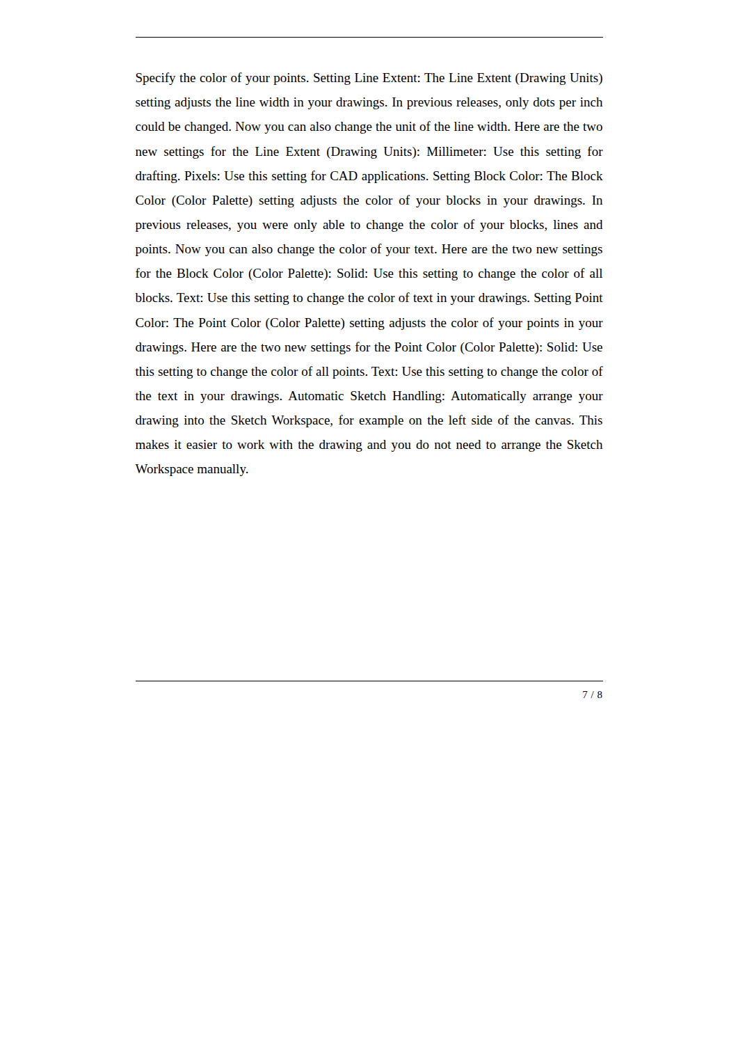Specify the color of your points. Setting Line Extent: The Line Extent (Drawing Units) setting adjusts the line width in your drawings. In previous releases, only dots per inch could be changed. Now you can also change the unit of the line width. Here are the two new settings for the Line Extent (Drawing Units): Millimeter: Use this setting for drafting. Pixels: Use this setting for CAD applications. Setting Block Color: The Block Color (Color Palette) setting adjusts the color of your blocks in your drawings. In previous releases, you were only able to change the color of your blocks, lines and points. Now you can also change the color of your text. Here are the two new settings for the Block Color (Color Palette): Solid: Use this setting to change the color of all blocks. Text: Use this setting to change the color of text in your drawings. Setting Point Color: The Point Color (Color Palette) setting adjusts the color of your points in your drawings. Here are the two new settings for the Point Color (Color Palette): Solid: Use this setting to change the color of all points. Text: Use this setting to change the color of the text in your drawings. Automatic Sketch Handling: Automatically arrange your drawing into the Sketch Workspace, for example on the left side of the canvas. This makes it easier to work with the drawing and you do not need to arrange the Sketch Workspace manually.
7 / 8